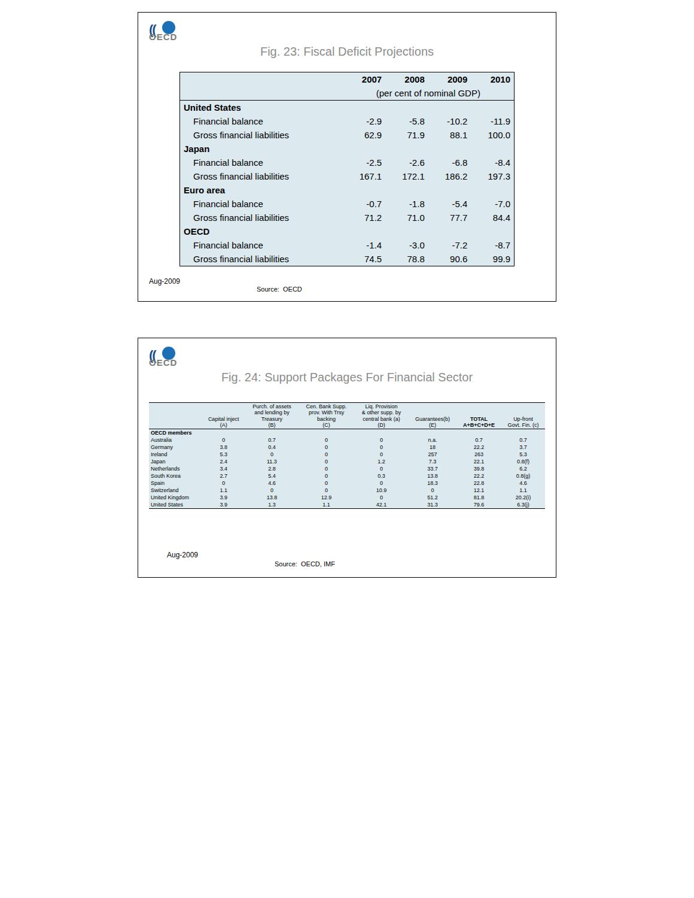(( OECD
Fig. 23: Fiscal Deficit Projections
| | 2007 | 2008 | 2009 | 2010 |
| --- | --- | --- | --- | --- |
| | (per cent of nominal GDP) |
| United States | | | | |
| Financial balance | -2.9 | -5.8 | -10.2 | -11.9 |
| Gross financial liabilities | 62.9 | 71.9 | 88.1 | 100.0 |
| Japan | | | | |
| Financial balance | -2.5 | -2.6 | -6.8 | -8.4 |
| Gross financial liabilities | 167.1 | 172.1 | 186.2 | 197.3 |
| Euro area | | | | |
| Financial balance | -0.7 | -1.8 | -5.4 | -7.0 |
| Gross financial liabilities | 71.2 | 71.0 | 77.7 | 84.4 |
| OECD | | | | |
| Financial balance | -1.4 | -3.0 | -7.2 | -8.7 |
| Gross financial liabilities | 74.5 | 78.8 | 90.6 | 99.9 |
Aug-2009 Source: OECD
(( OECD
Fig. 24: Support Packages For Financial Sector
| | Capital inject (A) | Purch. of assets and lending by Treasury (B) | Cen. Bank Supp. prov. With Trsy backing (C) | Liq. Provision & other supp. by central bank (a) (D) | Guarantees(b) (E) | TOTAL A+B+C+D+E | Up-front Govt. Fin. (c) |
| --- | --- | --- | --- | --- | --- | --- | --- |
| OECD members |
| Australia | 0 | 0.7 | 0 | 0 | n.a. | 0.7 | 0.7 |
| Germany | 3.8 | 0.4 | 0 | 0 | 18 | 22.2 | 3.7 |
| Ireland | 5.3 | 0 | 0 | 0 | 257 | 263 | 5.3 |
| Japan | 2.4 | 11.3 | 0 | 1.2 | 7.3 | 22.1 | 0.8(f) |
| Netherlands | 3.4 | 2.8 | 0 | 0 | 33.7 | 39.8 | 6.2 |
| South Korea | 2.7 | 5.4 | 0 | 0.3 | 13.8 | 22.2 | 0.8(g) |
| Spain | 0 | 4.6 | 0 | 0 | 18.3 | 22.8 | 4.6 |
| Switzerland | 1.1 | 0 | 0 | 10.9 | 0 | 12.1 | 1.1 |
| United Kingdom | 3.9 | 13.8 | 12.9 | 0 | 51.2 | 81.8 | 20.2(i) |
| United States | 3.9 | 1.3 | 1.1 | 42.1 | 31.3 | 79.6 | 6.3(j) |
Aug-2009 Source: OECD, IMF